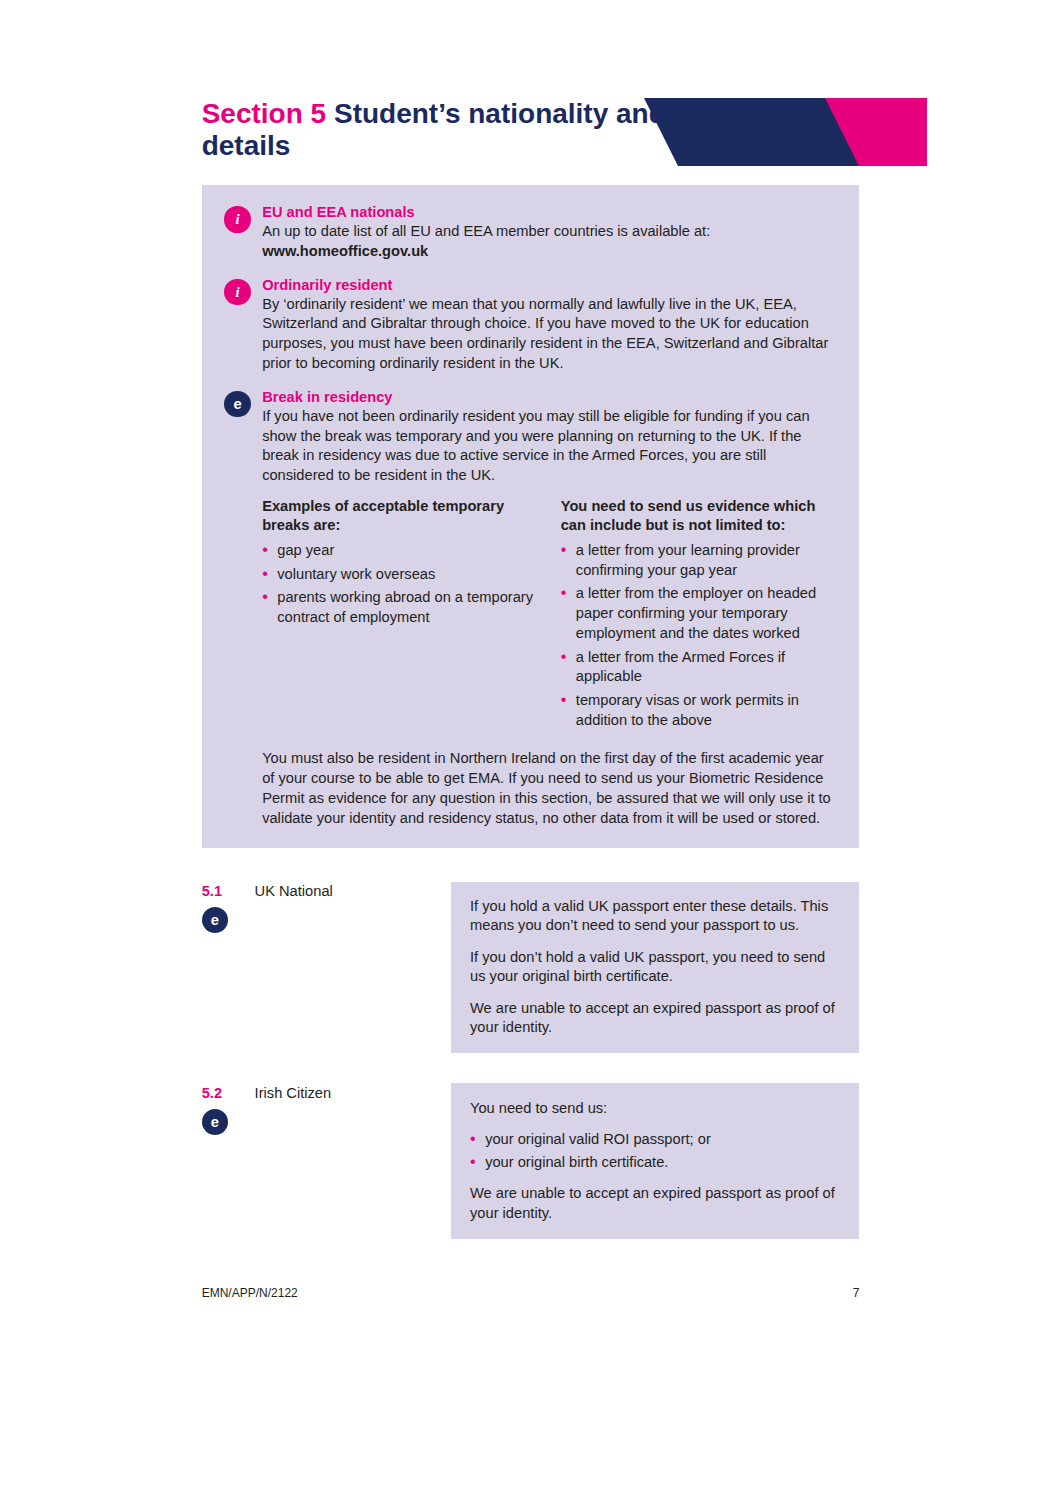Section 5 Student’s nationality and residency details
i
EU and EEA nationals
An up to date list of all EU and EEA member countries is available at: www.homeoffice.gov.uk
i
Ordinarily resident
By ‘ordinarily resident’ we mean that you normally and lawfully live in the UK, EEA, Switzerland and Gibraltar through choice. If you have moved to the UK for education purposes, you must have been ordinarily resident in the EEA, Switzerland and Gibraltar prior to becoming ordinarily resident in the UK.
e
Break in residency
If you have not been ordinarily resident you may still be eligible for funding if you can show the break was temporary and you were planning on returning to the UK. If the break in residency was due to active service in the Armed Forces, you are still considered to be resident in the UK.
Examples of acceptable temporary breaks are:
gap year
voluntary work overseas
parents working abroad on a temporary contract of employment
You need to send us evidence which can include but is not limited to:
a letter from your learning provider confirming your gap year
a letter from the employer on headed paper confirming your temporary employment and the dates worked
a letter from the Armed Forces if applicable
temporary visas or work permits in addition to the above
You must also be resident in Northern Ireland on the first day of the first academic year of your course to be able to get EMA. If you need to send us your Biometric Residence Permit as evidence for any question in this section, be assured that we will only use it to validate your identity and residency status, no other data from it will be used or stored.
5.1e
UK National
If you hold a valid UK passport enter these details. This means you don’t need to send your passport to us.
If you don’t hold a valid UK passport, you need to send us your original birth certificate.
We are unable to accept an expired passport as proof of your identity.
5.2e
Irish Citizen
You need to send us:
your original valid ROI passport; or
your original birth certificate.
We are unable to accept an expired passport as proof of your identity.
EMN/APP/N/2122 7